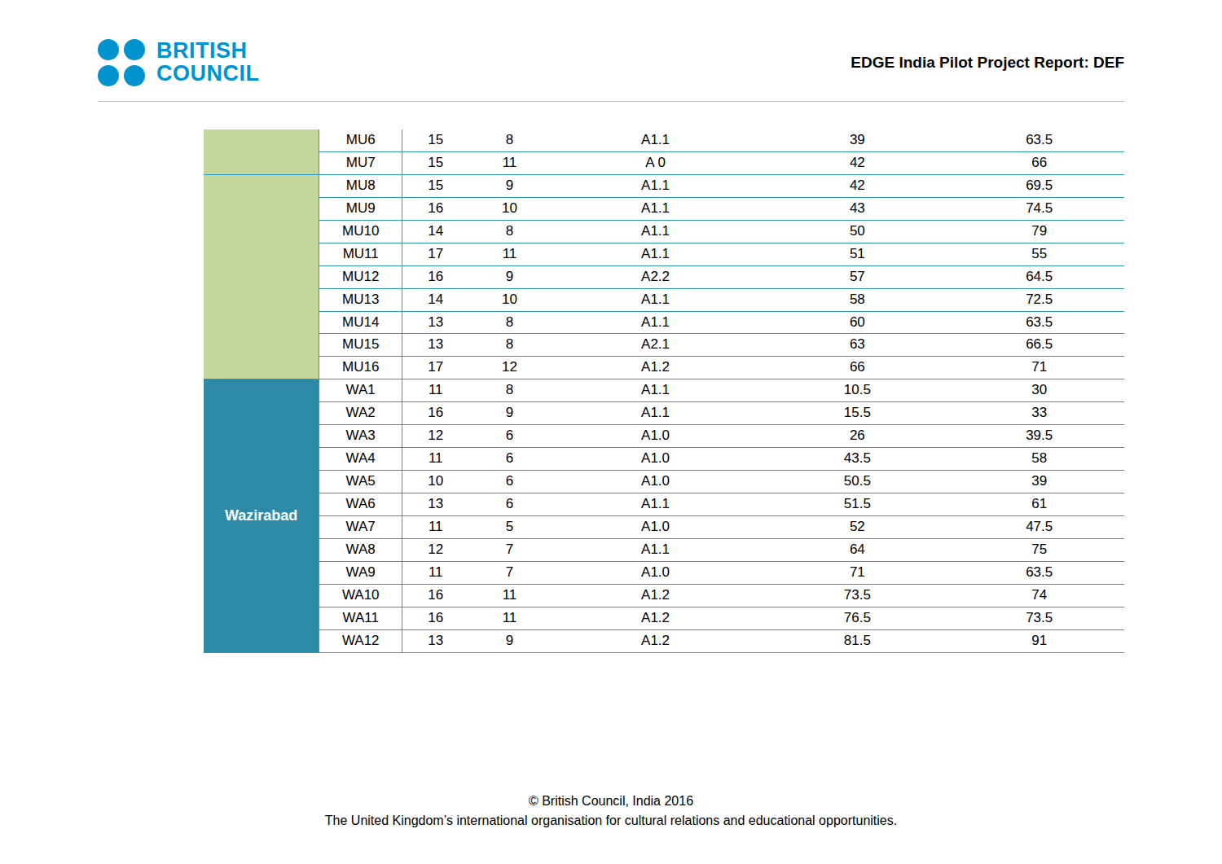BRITISH
COUNCIL
EDGE India Pilot Project Report: DEF
| | MU6 | 15 | 8 | A1.1 | 39 | 63.5 |
| MU7 | 15 | 11 | A 0 | 42 | 66 |
| | MU8 | 15 | 9 | A1.1 | 42 | 69.5 |
| MU9 | 16 | 10 | A1.1 | 43 | 74.5 |
| MU10 | 14 | 8 | A1.1 | 50 | 79 |
| MU11 | 17 | 11 | A1.1 | 51 | 55 |
| MU12 | 16 | 9 | A2.2 | 57 | 64.5 |
| MU13 | 14 | 10 | A1.1 | 58 | 72.5 |
| MU14 | 13 | 8 | A1.1 | 60 | 63.5 |
| MU15 | 13 | 8 | A2.1 | 63 | 66.5 |
| MU16 | 17 | 12 | A1.2 | 66 | 71 |
| Wazirabad | WA1 | 11 | 8 | A1.1 | 10.5 | 30 |
| WA2 | 16 | 9 | A1.1 | 15.5 | 33 |
| WA3 | 12 | 6 | A1.0 | 26 | 39.5 |
| WA4 | 11 | 6 | A1.0 | 43.5 | 58 |
| WA5 | 10 | 6 | A1.0 | 50.5 | 39 |
| WA6 | 13 | 6 | A1.1 | 51.5 | 61 |
| WA7 | 11 | 5 | A1.0 | 52 | 47.5 |
| WA8 | 12 | 7 | A1.1 | 64 | 75 |
| WA9 | 11 | 7 | A1.0 | 71 | 63.5 |
| WA10 | 16 | 11 | A1.2 | 73.5 | 74 |
| WA11 | 16 | 11 | A1.2 | 76.5 | 73.5 |
| WA12 | 13 | 9 | A1.2 | 81.5 | 91 |
© British Council, India 2016
The United Kingdom’s international organisation for cultural relations and educational opportunities.